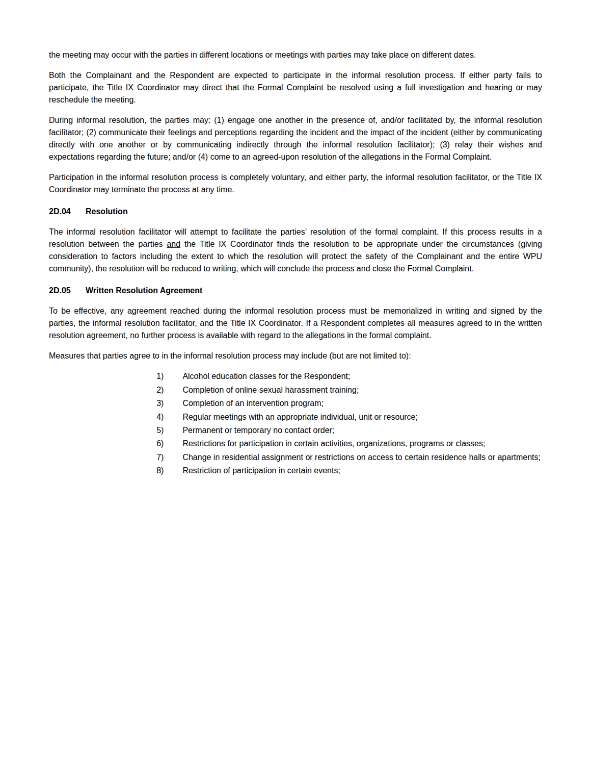the meeting may occur with the parties in different locations or meetings with parties may take place on different dates.
Both the Complainant and the Respondent are expected to participate in the informal resolution process. If either party fails to participate, the Title IX Coordinator may direct that the Formal Complaint be resolved using a full investigation and hearing or may reschedule the meeting.
During informal resolution, the parties may: (1) engage one another in the presence of, and/or facilitated by, the informal resolution facilitator; (2) communicate their feelings and perceptions regarding the incident and the impact of the incident (either by communicating directly with one another or by communicating indirectly through the informal resolution facilitator); (3) relay their wishes and expectations regarding the future; and/or (4) come to an agreed-upon resolution of the allegations in the Formal Complaint.
Participation in the informal resolution process is completely voluntary, and either party, the informal resolution facilitator, or the Title IX Coordinator may terminate the process at any time.
2D.04 Resolution
The informal resolution facilitator will attempt to facilitate the parties’ resolution of the formal complaint. If this process results in a resolution between the parties and the Title IX Coordinator finds the resolution to be appropriate under the circumstances (giving consideration to factors including the extent to which the resolution will protect the safety of the Complainant and the entire WPU community), the resolution will be reduced to writing, which will conclude the process and close the Formal Complaint.
2D.05 Written Resolution Agreement
To be effective, any agreement reached during the informal resolution process must be memorialized in writing and signed by the parties, the informal resolution facilitator, and the Title IX Coordinator. If a Respondent completes all measures agreed to in the written resolution agreement, no further process is available with regard to the allegations in the formal complaint.
Measures that parties agree to in the informal resolution process may include (but are not limited to):
1) Alcohol education classes for the Respondent;
2) Completion of online sexual harassment training;
3) Completion of an intervention program;
4) Regular meetings with an appropriate individual, unit or resource;
5) Permanent or temporary no contact order;
6) Restrictions for participation in certain activities, organizations, programs or classes;
7) Change in residential assignment or restrictions on access to certain residence halls or apartments;
8) Restriction of participation in certain events;